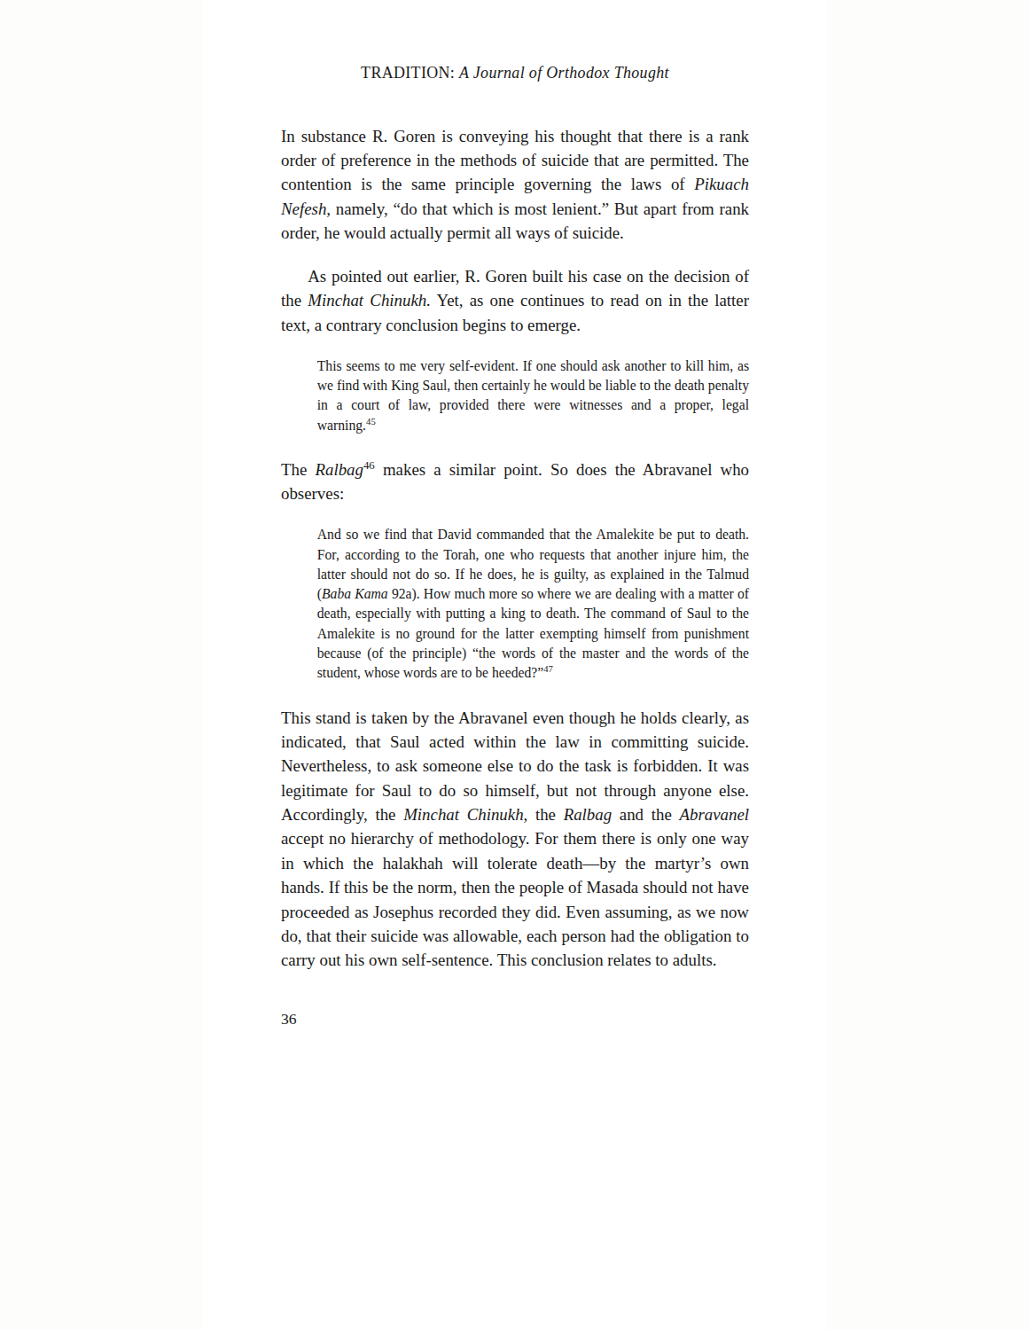Tradition: A Journal of Orthodox Thought
In substance R. Goren is conveying his thought that there is a rank order of preference in the methods of suicide that are permitted. The contention is the same principle governing the laws of Pikuach Nefesh, namely, “do that which is most lenient.” But apart from rank order, he would actually permit all ways of suicide.
As pointed out earlier, R. Goren built his case on the decision of the Minchat Chinukh. Yet, as one continues to read on in the latter text, a contrary conclusion begins to emerge.
This seems to me very self-evident. If one should ask another to kill him, as we find with King Saul, then certainly he would be liable to the death penalty in a court of law, provided there were witnesses and a proper, legal warning.45
The Ralbag46 makes a similar point. So does the Abravanel who observes:
And so we find that David commanded that the Amalekite be put to death. For, according to the Torah, one who requests that another injure him, the latter should not do so. If he does, he is guilty, as explained in the Talmud (Baba Kama 92a). How much more so where we are dealing with a matter of death, especially with putting a king to death. The command of Saul to the Amalekite is no ground for the latter exempting himself from punishment because (of the principle) “the words of the master and the words of the student, whose words are to be heeded?”47
This stand is taken by the Abravanel even though he holds clearly, as indicated, that Saul acted within the law in committing suicide. Nevertheless, to ask someone else to do the task is forbidden. It was legitimate for Saul to do so himself, but not through anyone else. Accordingly, the Minchat Chinukh, the Ralbag and the Abravanel accept no hierarchy of methodology. For them there is only one way in which the halakhah will tolerate death—by the martyr’s own hands. If this be the norm, then the people of Masada should not have proceeded as Josephus recorded they did. Even assuming, as we now do, that their suicide was allowable, each person had the obligation to carry out his own self-sentence. This conclusion relates to adults.
36